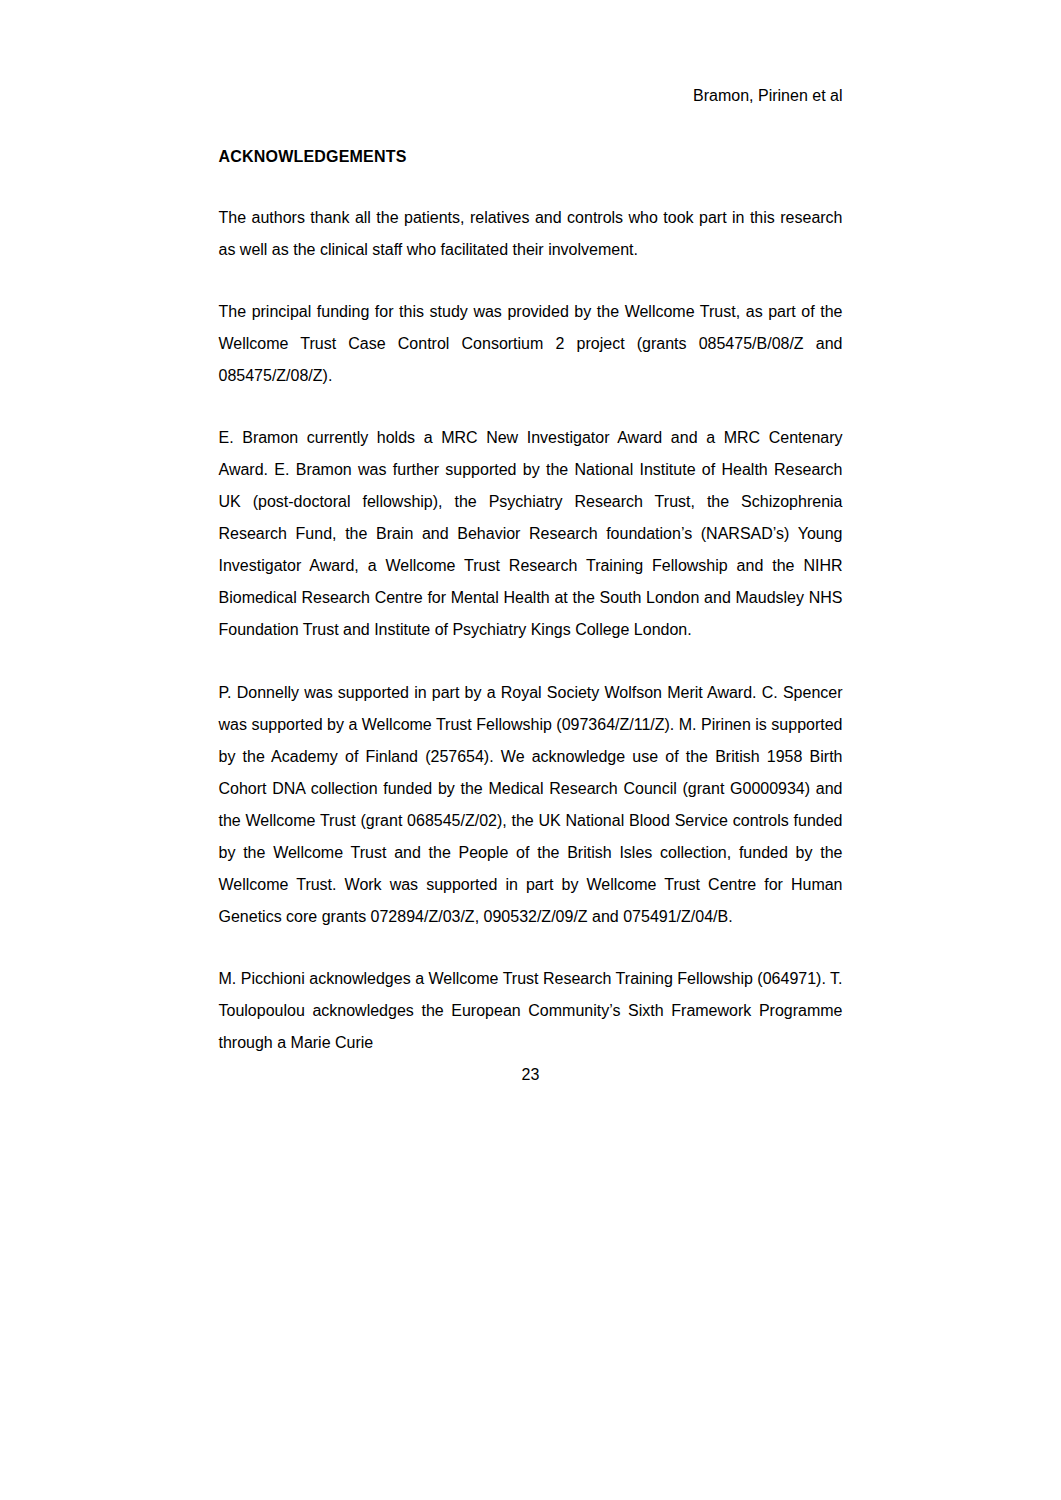Bramon, Pirinen et al
ACKNOWLEDGEMENTS
The authors thank all the patients, relatives and controls who took part in this research as well as the clinical staff who facilitated their involvement.
The principal funding for this study was provided by the Wellcome Trust, as part of the Wellcome Trust Case Control Consortium 2 project (grants 085475/B/08/Z and 085475/Z/08/Z).
E. Bramon currently holds a MRC New Investigator Award and a MRC Centenary Award. E. Bramon was further supported by the National Institute of Health Research UK (post-doctoral fellowship), the Psychiatry Research Trust, the Schizophrenia Research Fund, the Brain and Behavior Research foundation’s (NARSAD’s) Young Investigator Award, a Wellcome Trust Research Training Fellowship and the NIHR Biomedical Research Centre for Mental Health at the South London and Maudsley NHS Foundation Trust and Institute of Psychiatry Kings College London.
P. Donnelly was supported in part by a Royal Society Wolfson Merit Award. C. Spencer was supported by a Wellcome Trust Fellowship (097364/Z/11/Z). M. Pirinen is supported by the Academy of Finland (257654). We acknowledge use of the British 1958 Birth Cohort DNA collection funded by the Medical Research Council (grant G0000934) and the Wellcome Trust (grant 068545/Z/02), the UK National Blood Service controls funded by the Wellcome Trust and the People of the British Isles collection, funded by the Wellcome Trust. Work was supported in part by Wellcome Trust Centre for Human Genetics core grants 072894/Z/03/Z, 090532/Z/09/Z and 075491/Z/04/B.
M. Picchioni acknowledges a Wellcome Trust Research Training Fellowship (064971). T. Toulopoulou acknowledges the European Community’s Sixth Framework Programme through a Marie Curie
23